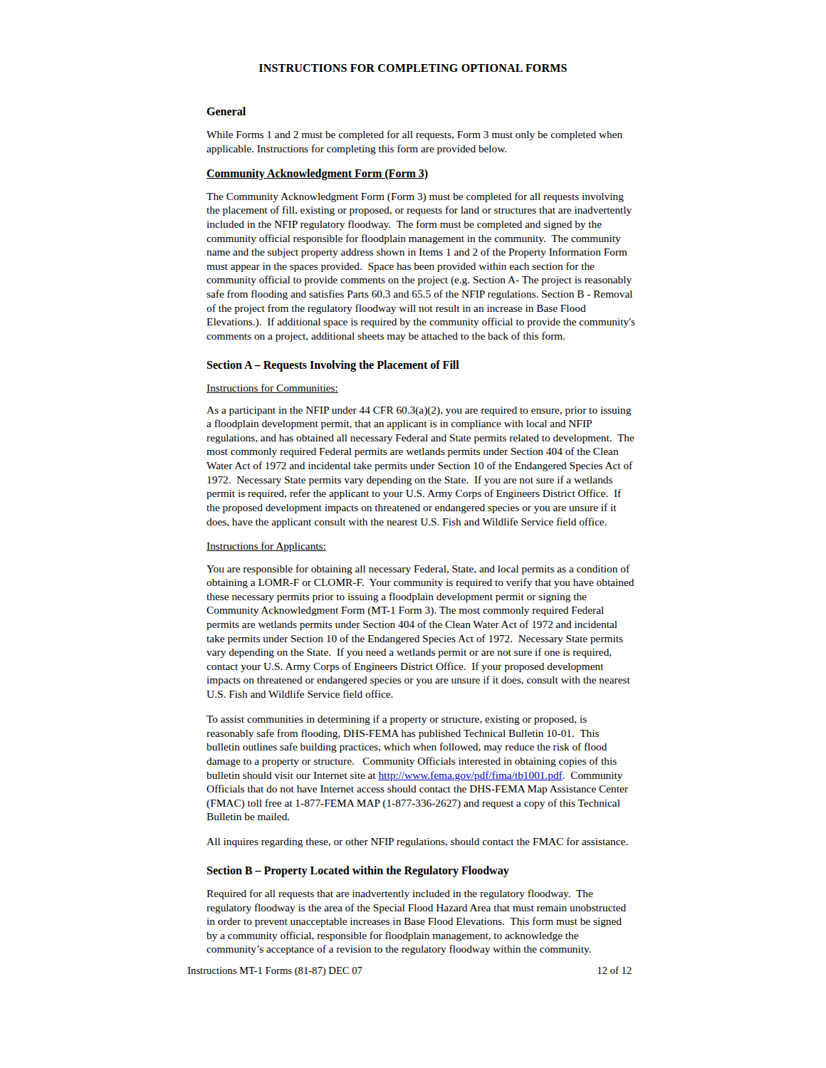INSTRUCTIONS FOR COMPLETING OPTIONAL FORMS
General
While Forms 1 and 2 must be completed for all requests, Form 3 must only be completed when applicable. Instructions for completing this form are provided below.
Community Acknowledgment Form (Form 3)
The Community Acknowledgment Form (Form 3) must be completed for all requests involving the placement of fill, existing or proposed, or requests for land or structures that are inadvertently included in the NFIP regulatory floodway. The form must be completed and signed by the community official responsible for floodplain management in the community. The community name and the subject property address shown in Items 1 and 2 of the Property Information Form must appear in the spaces provided. Space has been provided within each section for the community official to provide comments on the project (e.g. Section A- The project is reasonably safe from flooding and satisfies Parts 60.3 and 65.5 of the NFIP regulations. Section B - Removal of the project from the regulatory floodway will not result in an increase in Base Flood Elevations.). If additional space is required by the community official to provide the community's comments on a project, additional sheets may be attached to the back of this form.
Section A – Requests Involving the Placement of Fill
Instructions for Communities:
As a participant in the NFIP under 44 CFR 60.3(a)(2), you are required to ensure, prior to issuing a floodplain development permit, that an applicant is in compliance with local and NFIP regulations, and has obtained all necessary Federal and State permits related to development. The most commonly required Federal permits are wetlands permits under Section 404 of the Clean Water Act of 1972 and incidental take permits under Section 10 of the Endangered Species Act of 1972. Necessary State permits vary depending on the State. If you are not sure if a wetlands permit is required, refer the applicant to your U.S. Army Corps of Engineers District Office. If the proposed development impacts on threatened or endangered species or you are unsure if it does, have the applicant consult with the nearest U.S. Fish and Wildlife Service field office.
Instructions for Applicants:
You are responsible for obtaining all necessary Federal, State, and local permits as a condition of obtaining a LOMR-F or CLOMR-F. Your community is required to verify that you have obtained these necessary permits prior to issuing a floodplain development permit or signing the Community Acknowledgment Form (MT-1 Form 3). The most commonly required Federal permits are wetlands permits under Section 404 of the Clean Water Act of 1972 and incidental take permits under Section 10 of the Endangered Species Act of 1972. Necessary State permits vary depending on the State. If you need a wetlands permit or are not sure if one is required, contact your U.S. Army Corps of Engineers District Office. If your proposed development impacts on threatened or endangered species or you are unsure if it does, consult with the nearest U.S. Fish and Wildlife Service field office.
To assist communities in determining if a property or structure, existing or proposed, is reasonably safe from flooding, DHS-FEMA has published Technical Bulletin 10-01. This bulletin outlines safe building practices, which when followed, may reduce the risk of flood damage to a property or structure. Community Officials interested in obtaining copies of this bulletin should visit our Internet site at http://www.fema.gov/pdf/fima/tb1001.pdf. Community Officials that do not have Internet access should contact the DHS-FEMA Map Assistance Center (FMAC) toll free at 1-877-FEMA MAP (1-877-336-2627) and request a copy of this Technical Bulletin be mailed.
All inquires regarding these, or other NFIP regulations, should contact the FMAC for assistance.
Section B – Property Located within the Regulatory Floodway
Required for all requests that are inadvertently included in the regulatory floodway. The regulatory floodway is the area of the Special Flood Hazard Area that must remain unobstructed in order to prevent unacceptable increases in Base Flood Elevations. This form must be signed by a community official, responsible for floodplain management, to acknowledge the community’s acceptance of a revision to the regulatory floodway within the community.
Instructions MT-1 Forms (81-87) DEC 07
12 of 12